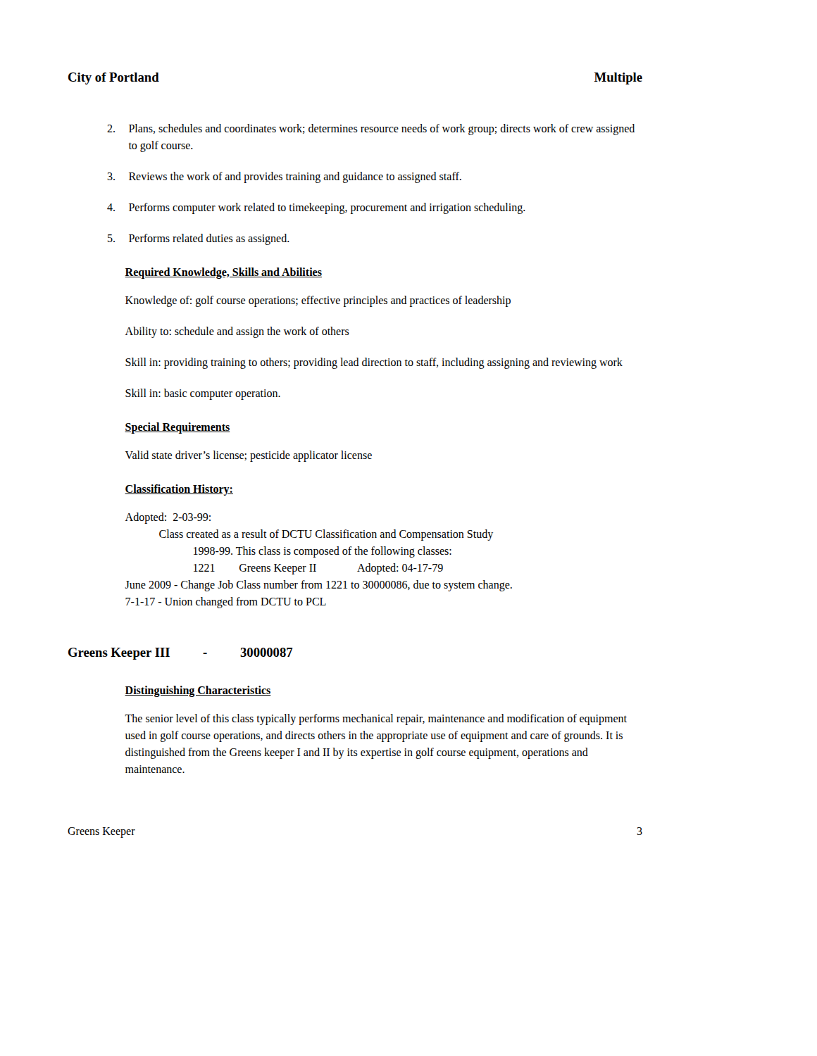City of Portland Multiple
Plans, schedules and coordinates work; determines resource needs of work group; directs work of crew assigned to golf course.
Reviews the work of and provides training and guidance to assigned staff.
Performs computer work related to timekeeping, procurement and irrigation scheduling.
Performs related duties as assigned.
Required Knowledge, Skills and Abilities
Knowledge of: golf course operations; effective principles and practices of leadership
Ability to: schedule and assign the work of others
Skill in: providing training to others; providing lead direction to staff, including assigning and reviewing work
Skill in: basic computer operation.
Special Requirements
Valid state driver’s license; pesticide applicator license
Classification History:
Adopted: 2-03-99:
Class created as a result of DCTU Classification and Compensation Study
1998-99. This class is composed of the following classes:
1221 Greens Keeper II Adopted: 04-17-79
June 2009 - Change Job Class number from 1221 to 30000086, due to system change.
7-1-17 - Union changed from DCTU to PCL
Greens Keeper III-30000087
Distinguishing Characteristics
The senior level of this class typically performs mechanical repair, maintenance and modification of equipment used in golf course operations, and directs others in the appropriate use of equipment and care of grounds. It is distinguished from the Greens keeper I and II by its expertise in golf course equipment, operations and maintenance.
Greens Keeper 3